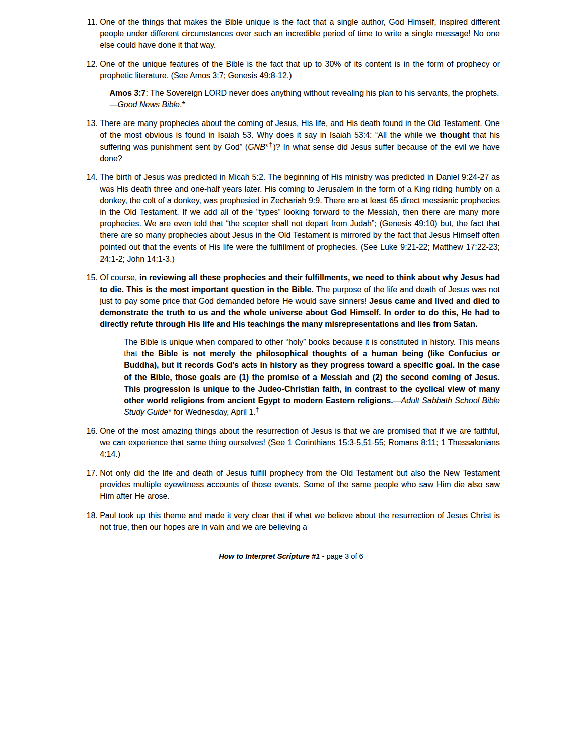One of the things that makes the Bible unique is the fact that a single author, God Himself, inspired different people under different circumstances over such an incredible period of time to write a single message! No one else could have done it that way.
One of the unique features of the Bible is the fact that up to 30% of its content is in the form of prophecy or prophetic literature. (See Amos 3:7; Genesis 49:8-12.)
Amos 3:7: The Sovereign LORD never does anything without revealing his plan to his servants, the prophets.—Good News Bible.*
There are many prophecies about the coming of Jesus, His life, and His death found in the Old Testament. One of the most obvious is found in Isaiah 53. Why does it say in Isaiah 53:4: “All the while we thought that his suffering was punishment sent by God” (GNB*†)? In what sense did Jesus suffer because of the evil we have done?
The birth of Jesus was predicted in Micah 5:2. The beginning of His ministry was predicted in Daniel 9:24-27 as was His death three and one-half years later. His coming to Jerusalem in the form of a King riding humbly on a donkey, the colt of a donkey, was prophesied in Zechariah 9:9. There are at least 65 direct messianic prophecies in the Old Testament. If we add all of the “types” looking forward to the Messiah, then there are many more prophecies. We are even told that “the scepter shall not depart from Judah”; (Genesis 49:10) but, the fact that there are so many prophecies about Jesus in the Old Testament is mirrored by the fact that Jesus Himself often pointed out that the events of His life were the fulfillment of prophecies. (See Luke 9:21-22; Matthew 17:22-23; 24:1-2; John 14:1-3.)
Of course, in reviewing all these prophecies and their fulfillments, we need to think about why Jesus had to die. This is the most important question in the Bible. The purpose of the life and death of Jesus was not just to pay some price that God demanded before He would save sinners! Jesus came and lived and died to demonstrate the truth to us and the whole universe about God Himself. In order to do this, He had to directly refute through His life and His teachings the many misrepresentations and lies from Satan.
The Bible is unique when compared to other “holy” books because it is constituted in history. This means that the Bible is not merely the philosophical thoughts of a human being (like Confucius or Buddha), but it records God’s acts in history as they progress toward a specific goal. In the case of the Bible, those goals are (1) the promise of a Messiah and (2) the second coming of Jesus. This progression is unique to the Judeo-Christian faith, in contrast to the cyclical view of many other world religions from ancient Egypt to modern Eastern religions.—Adult Sabbath School Bible Study Guide* for Wednesday, April 1.†
One of the most amazing things about the resurrection of Jesus is that we are promised that if we are faithful, we can experience that same thing ourselves! (See 1 Corinthians 15:3-5,51-55; Romans 8:11; 1 Thessalonians 4:14.)
Not only did the life and death of Jesus fulfill prophecy from the Old Testament but also the New Testament provides multiple eyewitness accounts of those events. Some of the same people who saw Him die also saw Him after He arose.
Paul took up this theme and made it very clear that if what we believe about the resurrection of Jesus Christ is not true, then our hopes are in vain and we are believing a
How to Interpret Scripture #1 - page 3 of 6